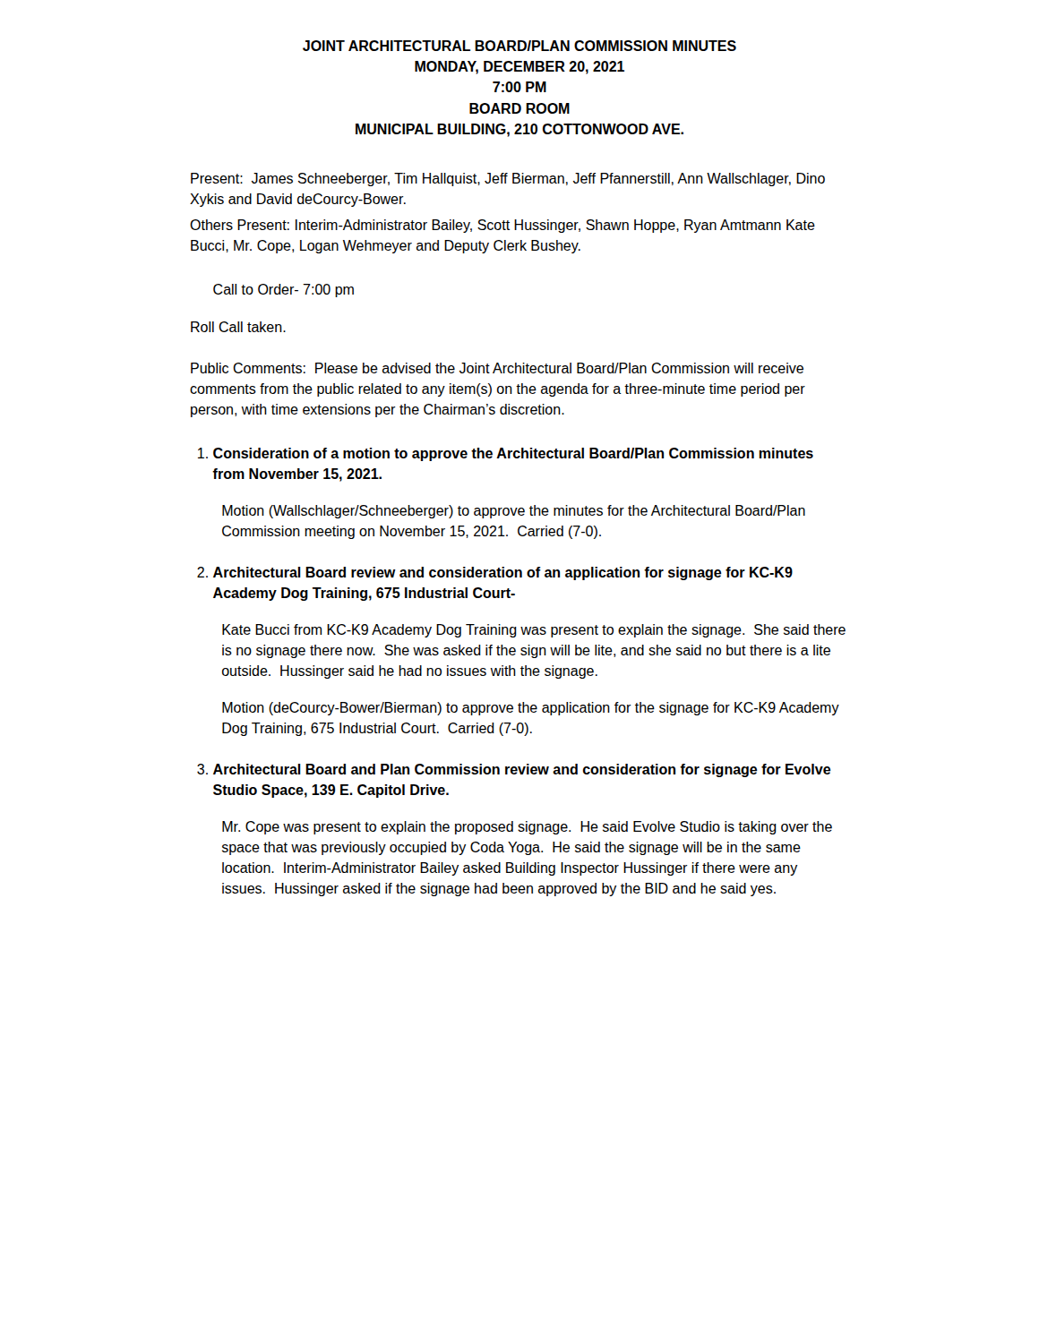JOINT ARCHITECTURAL BOARD/PLAN COMMISSION MINUTES
MONDAY, DECEMBER 20, 2021
7:00 PM
BOARD ROOM
MUNICIPAL BUILDING, 210 COTTONWOOD AVE.
Present: James Schneeberger, Tim Hallquist, Jeff Bierman, Jeff Pfannerstill, Ann Wallschlager, Dino Xykis and David deCourcy-Bower.
Others Present: Interim-Administrator Bailey, Scott Hussinger, Shawn Hoppe, Ryan Amtmann Kate Bucci, Mr. Cope, Logan Wehmeyer and Deputy Clerk Bushey.
Call to Order- 7:00 pm
Roll Call taken.
Public Comments: Please be advised the Joint Architectural Board/Plan Commission will receive comments from the public related to any item(s) on the agenda for a three-minute time period per person, with time extensions per the Chairman’s discretion.
Consideration of a motion to approve the Architectural Board/Plan Commission minutes from November 15, 2021.
Motion (Wallschlager/Schneeberger) to approve the minutes for the Architectural Board/Plan Commission meeting on November 15, 2021. Carried (7-0).
Architectural Board review and consideration of an application for signage for KC-K9 Academy Dog Training, 675 Industrial Court-
Kate Bucci from KC-K9 Academy Dog Training was present to explain the signage. She said there is no signage there now. She was asked if the sign will be lite, and she said no but there is a lite outside. Hussinger said he had no issues with the signage.
Motion (deCourcy-Bower/Bierman) to approve the application for the signage for KC-K9 Academy Dog Training, 675 Industrial Court. Carried (7-0).
Architectural Board and Plan Commission review and consideration for signage for Evolve Studio Space, 139 E. Capitol Drive.
Mr. Cope was present to explain the proposed signage. He said Evolve Studio is taking over the space that was previously occupied by Coda Yoga. He said the signage will be in the same location. Interim-Administrator Bailey asked Building Inspector Hussinger if there were any issues. Hussinger asked if the signage had been approved by the BID and he said yes.